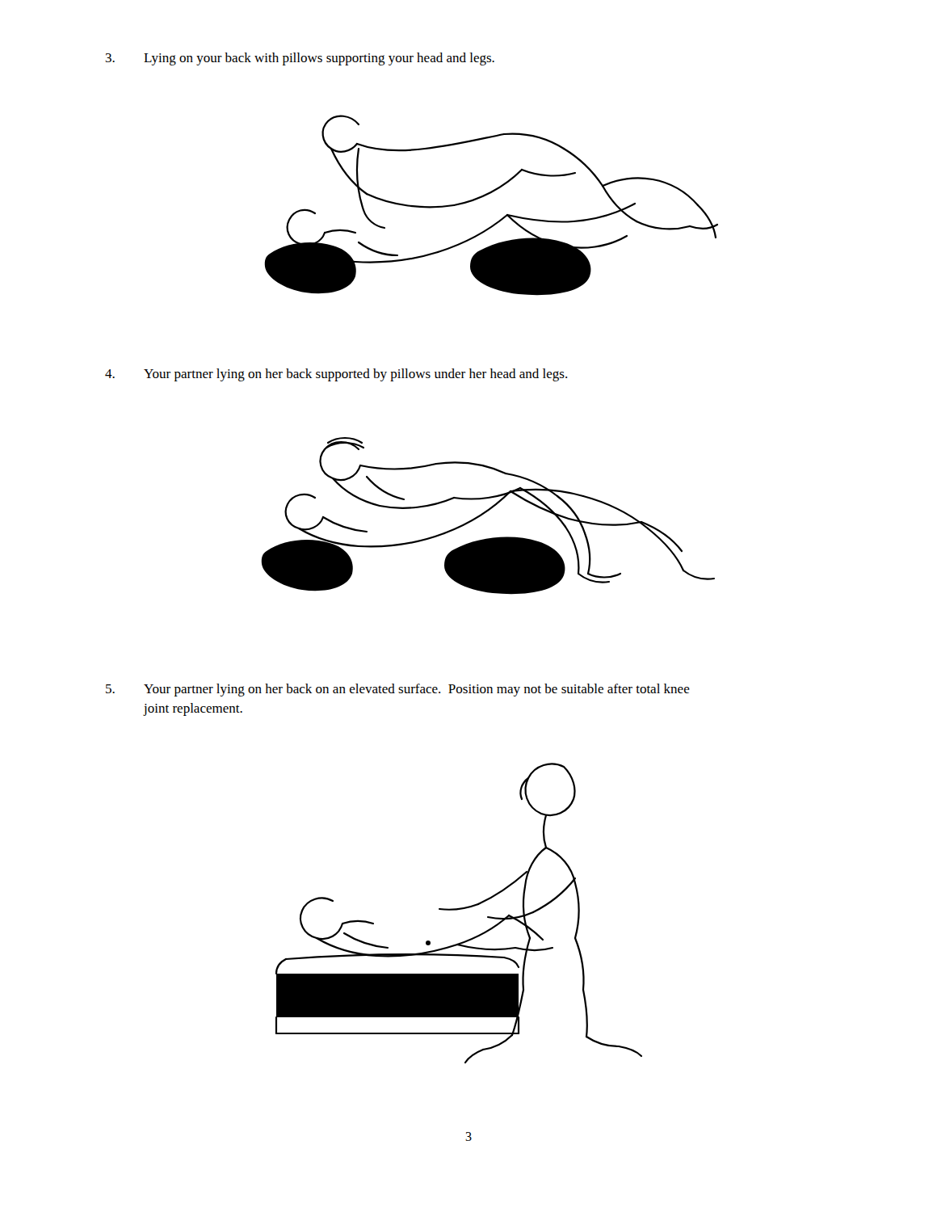3.
Lying on your back with pillows supporting your head and legs.
4.
Your partner lying on her back supported by pillows under her head and legs.
5.
Your partner lying on her back on an elevated surface. Position may not be suitable after total knee joint replacement.
3